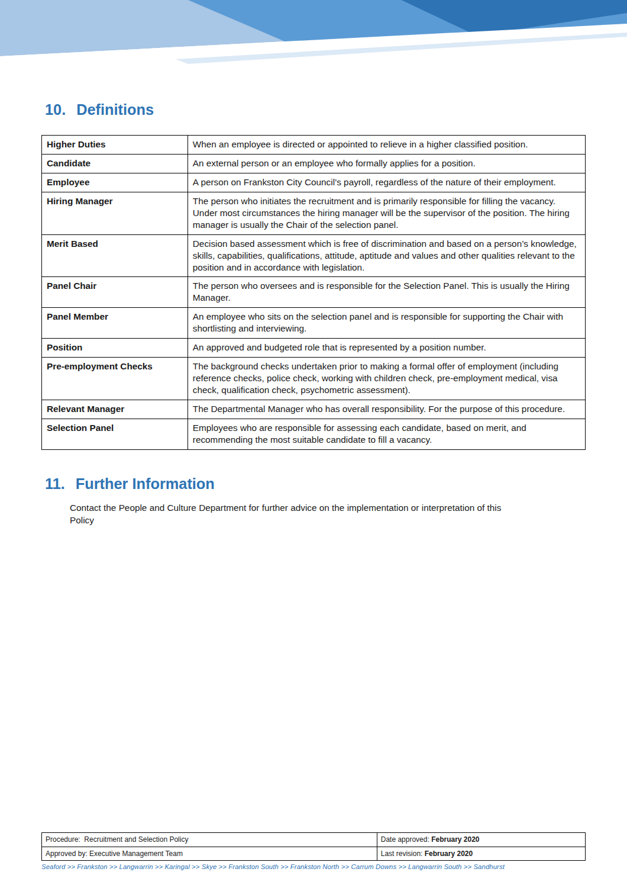10. Definitions
| Higher Duties | When an employee is directed or appointed to relieve in a higher classified position. |
| Candidate | An external person or an employee who formally applies for a position. |
| Employee | A person on Frankston City Council’s payroll, regardless of the nature of their employment. |
| Hiring Manager | The person who initiates the recruitment and is primarily responsible for filling the vacancy. Under most circumstances the hiring manager will be the supervisor of the position. The hiring manager is usually the Chair of the selection panel. |
| Merit Based | Decision based assessment which is free of discrimination and based on a person’s knowledge, skills, capabilities, qualifications, attitude, aptitude and values and other qualities relevant to the position and in accordance with legislation. |
| Panel Chair | The person who oversees and is responsible for the Selection Panel. This is usually the Hiring Manager. |
| Panel Member | An employee who sits on the selection panel and is responsible for supporting the Chair with shortlisting and interviewing. |
| Position | An approved and budgeted role that is represented by a position number. |
| Pre-employment Checks | The background checks undertaken prior to making a formal offer of employment (including reference checks, police check, working with children check, pre-employment medical, visa check, qualification check, psychometric assessment). |
| Relevant Manager | The Departmental Manager who has overall responsibility. For the purpose of this procedure. |
| Selection Panel | Employees who are responsible for assessing each candidate, based on merit, and recommending the most suitable candidate to fill a vacancy. |
11. Further Information
Contact the People and Culture Department for further advice on the implementation or interpretation of this Policy
| Procedure: Recruitment and Selection Policy | Date approved: February 2020 |
| Approved by: Executive Management Team | Last revision: February 2020 |
Seaford >> Frankston >> Langwarrin >> Karingal >> Skye >> Frankston South >> Frankston North >> Carrum Downs >> Langwarrin South >> Sandhurst